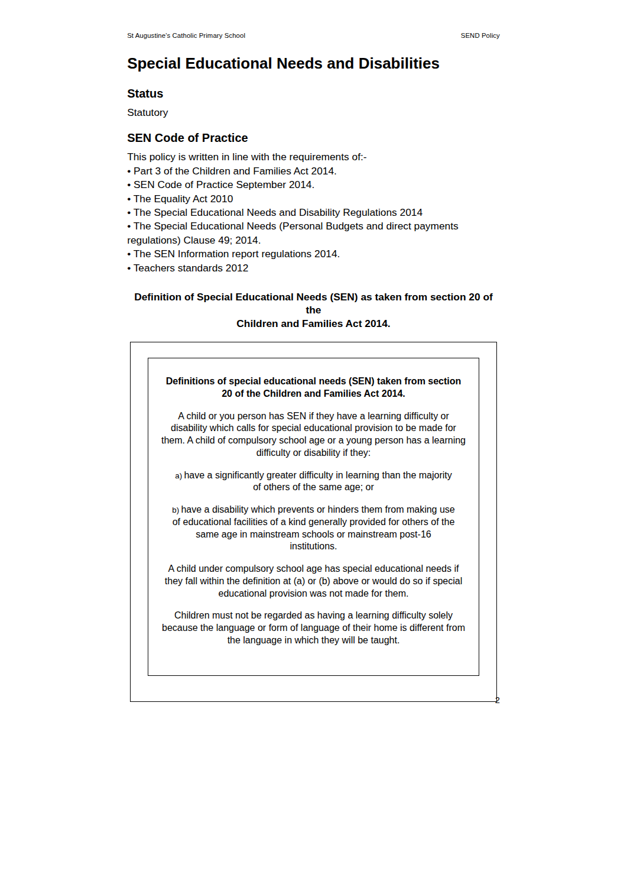St Augustine’s Catholic Primary School SEND Policy
Special Educational Needs and Disabilities
Status
Statutory
SEN Code of Practice
This policy is written in line with the requirements of:-
• Part 3 of the Children and Families Act 2014.
• SEN Code of Practice September 2014.
• The Equality Act 2010
• The Special Educational Needs and Disability Regulations 2014
• The Special Educational Needs (Personal Budgets and direct payments regulations) Clause 49; 2014.
• The SEN Information report regulations 2014.
• Teachers standards 2012
Definition of Special Educational Needs (SEN) as taken from section 20 of the
Children and Families Act 2014.
Definitions of special educational needs (SEN) taken from section 20 of the Children and Families Act 2014.
A child or you person has SEN if they have a learning difficulty or disability which calls for special educational provision to be made for them. A child of compulsory school age or a young person has a learning difficulty or disability if they:
a) have a significantly greater difficulty in learning than the majority of others of the same age; or
b) have a disability which prevents or hinders them from making use of educational facilities of a kind generally provided for others of the same age in mainstream schools or mainstream post-16 institutions.
A child under compulsory school age has special educational needs if they fall within the definition at (a) or (b) above or would do so if special educational provision was not made for them.
Children must not be regarded as having a learning difficulty solely because the language or form of language of their home is different from the language in which they will be taught.
2